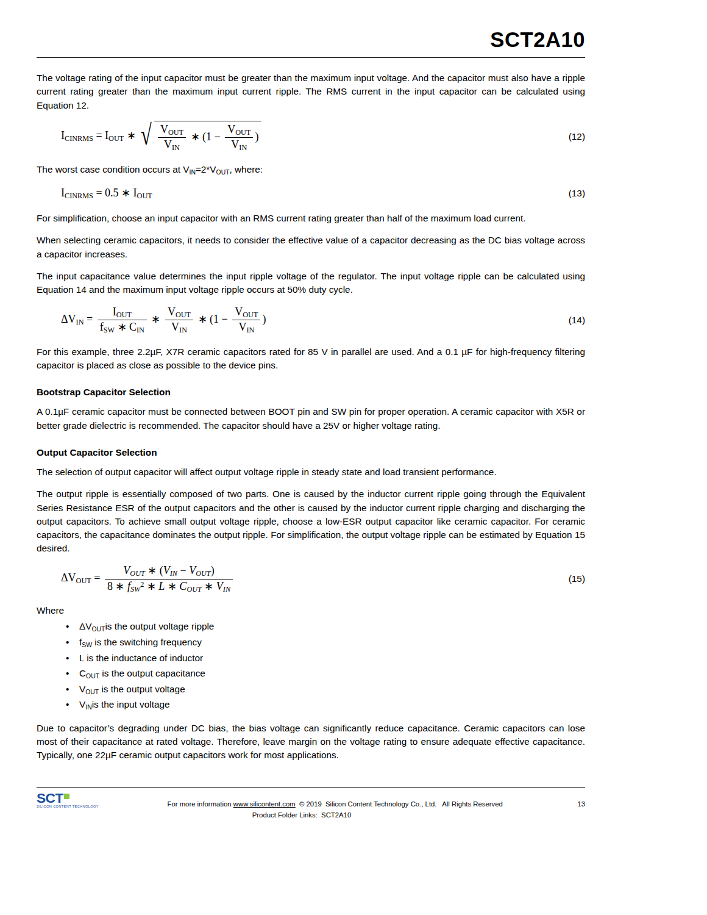SCT2A10
The voltage rating of the input capacitor must be greater than the maximum input voltage. And the capacitor must also have a ripple current rating greater than the maximum input current ripple. The RMS current in the input capacitor can be calculated using Equation 12.
ICINRMS = IOUT ∗ √VOUT VIN ∗ (1 − VOUT VIN)
(12)
The worst case condition occurs at VIN=2*VOUT, where:
ICINRMS = 0.5 ∗ IOUT
(13)
For simplification, choose an input capacitor with an RMS current rating greater than half of the maximum load current.
When selecting ceramic capacitors, it needs to consider the effective value of a capacitor decreasing as the DC bias voltage across a capacitor increases.
The input capacitance value determines the input ripple voltage of the regulator. The input voltage ripple can be calculated using Equation 14 and the maximum input voltage ripple occurs at 50% duty cycle.
ΔVIN = IOUT fSW ∗ CIN ∗ VOUT VIN ∗ (1 − VOUT VIN)
(14)
For this example, three 2.2µF, X7R ceramic capacitors rated for 85 V in parallel are used. And a 0.1 µF for high-frequency filtering capacitor is placed as close as possible to the device pins.
Bootstrap Capacitor Selection
A 0.1µF ceramic capacitor must be connected between BOOT pin and SW pin for proper operation. A ceramic capacitor with X5R or better grade dielectric is recommended. The capacitor should have a 25V or higher voltage rating.
Output Capacitor Selection
The selection of output capacitor will affect output voltage ripple in steady state and load transient performance.
The output ripple is essentially composed of two parts. One is caused by the inductor current ripple going through the Equivalent Series Resistance ESR of the output capacitors and the other is caused by the inductor current ripple charging and discharging the output capacitors. To achieve small output voltage ripple, choose a low-ESR output capacitor like ceramic capacitor. For ceramic capacitors, the capacitance dominates the output ripple. For simplification, the output voltage ripple can be estimated by Equation 15 desired.
ΔVOUT = VOUT ∗ (VIN − VOUT) 8 ∗ fSW2 ∗ L ∗ COUT ∗ VIN
(15)
Where
ΔVOUTis the output voltage ripple
fSW is the switching frequency
L is the inductance of inductor
COUT is the output capacitance
VOUT is the output voltage
VINis the input voltage
Due to capacitor’s degrading under DC bias, the bias voltage can significantly reduce capacitance. Ceramic capacitors can lose most of their capacitance at rated voltage. Therefore, leave margin on the voltage rating to ensure adequate effective capacitance. Typically, one 22µF ceramic output capacitors work for most applications.
SCT SILICON CONTENT TECHNOLOGY For more information www.silicontent.com © 2019 Silicon Content Technology Co., Ltd. All Rights Reserved 13
Product Folder Links: SCT2A10